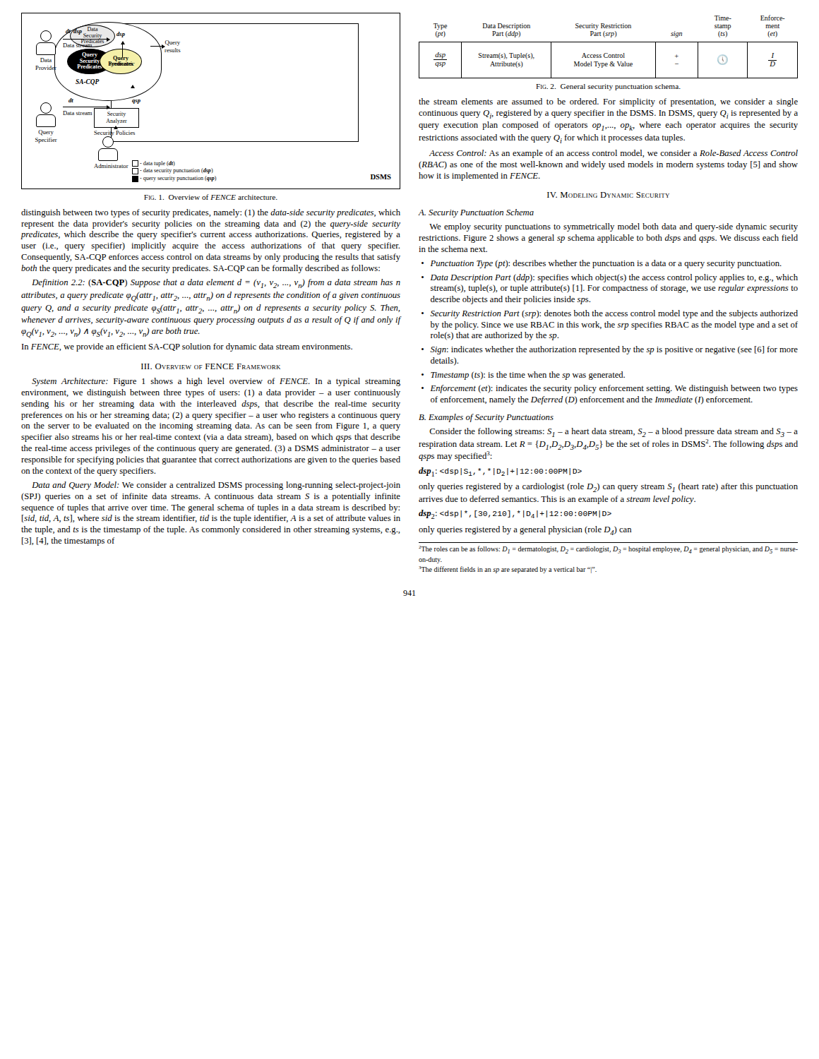Data
Security
Predicates
Query
Security
Predicates
Query
Predicates
SA-CQP
DSMS
Security
Analyzer
Data
Provider
Query
Specifier
Administrator
dt dsp
Data stream
dt
Data stream
dsp
symmetric
qsp
Query
results
Security Policies
- data tuple (dt)
- data security punctuation (dsp)
- query security punctuation (qsp)
Fig. 1. Overview of FENCE architecture.
distinguish between two types of security predicates, namely: (1) the data-side security predicates, which represent the data provider's security policies on the streaming data and (2) the query-side security predicates, which describe the query specifier's current access authorizations. Queries, registered by a user (i.e., query specifier) implicitly acquire the access authorizations of that query specifier. Consequently, SA-CQP enforces access control on data streams by only producing the results that satisfy both the query predicates and the security predicates. SA-CQP can be formally described as follows:
Definition 2.2: (SA-CQP) Suppose that a data element d = (v1, v2, ..., vn) from a data stream has n attributes, a query predicate φQ(attr1, attr2, ..., attrn) on d represents the condition of a given continuous query Q, and a security predicate φS(attr1, attr2, ..., attrn) on d represents a security policy S. Then, whenever d arrives, security-aware continuous query processing outputs d as a result of Q if and only if φQ(v1, v2, ..., vn) ∧ φS(v1, v2, ..., vn) are both true.
In FENCE, we provide an efficient SA-CQP solution for dynamic data stream environments.
III. Overview of FENCE Framework
System Architecture: Figure 1 shows a high level overview of FENCE. In a typical streaming environment, we distinguish between three types of users: (1) a data provider – a user continuously sending his or her streaming data with the interleaved dsps, that describe the real-time security preferences on his or her streaming data; (2) a query specifier – a user who registers a continuous query on the server to be evaluated on the incoming streaming data. As can be seen from Figure 1, a query specifier also streams his or her real-time context (via a data stream), based on which qsps that describe the real-time access privileges of the continuous query are generated. (3) a DSMS administrator – a user responsible for specifying policies that guarantee that correct authorizations are given to the queries based on the context of the query specifiers.
Data and Query Model: We consider a centralized DSMS processing long-running select-project-join (SPJ) queries on a set of infinite data streams. A continuous data stream S is a potentially infinite sequence of tuples that arrive over time. The general schema of tuples in a data stream is described by: [sid, tid, A, ts], where sid is the stream identifier, tid is the tuple identifier, A is a set of attribute values in the tuple, and ts is the timestamp of the tuple. As commonly considered in other streaming systems, e.g., [3], [4], the timestamps of
| Type ( pt ) | Data Description Part ( ddp ) | Security Restriction Part ( srp ) | sign | Time- stamp ( ts ) | Enforce- ment ( et ) |
| --- | --- | --- | --- | --- | --- |
| dsp qsp | Stream(s), Tuple(s), Attribute(s) | Access Control Model Type & Value | + − | 🕔 | I D |
Fig. 2. General security punctuation schema.
the stream elements are assumed to be ordered. For simplicity of presentation, we consider a single continuous query Qi, registered by a query specifier in the DSMS. In DSMS, query Qi is represented by a query execution plan composed of operators op1,..., opk, where each operator acquires the security restrictions associated with the query Qi for which it processes data tuples.
Access Control: As an example of an access control model, we consider a Role-Based Access Control (RBAC) as one of the most well-known and widely used models in modern systems today [5] and show how it is implemented in FENCE.
IV. Modeling Dynamic Security
A. Security Punctuation Schema
We employ security punctuations to symmetrically model both data and query-side dynamic security restrictions. Figure 2 shows a general sp schema applicable to both dsps and qsps. We discuss each field in the schema next.
Punctuation Type (pt): describes whether the punctuation is a data or a query security punctuation.
Data Description Part (ddp): specifies which object(s) the access control policy applies to, e.g., which stream(s), tuple(s), or tuple attribute(s) [1]. For compactness of storage, we use regular expressions to describe objects and their policies inside sps.
Security Restriction Part (srp): denotes both the access control model type and the subjects authorized by the policy. Since we use RBAC in this work, the srp specifies RBAC as the model type and a set of role(s) that are authorized by the sp.
Sign: indicates whether the authorization represented by the sp is positive or negative (see [6] for more details).
Timestamp (ts): is the time when the sp was generated.
Enforcement (et): indicates the security policy enforcement setting. We distinguish between two types of enforcement, namely the Deferred (D) enforcement and the Immediate (I) enforcement.
B. Examples of Security Punctuations
Consider the following streams: S1 – a heart data stream, S2 – a blood pressure data stream and S3 – a respiration data stream. Let R = {D1,D2,D3,D4,D5} be the set of roles in DSMS2. The following dsps and qsps may specified3:
dsp1: <dsp|S1,*,*|D2|+|12:00:00PM|D>
only queries registered by a cardiologist (role D2) can query stream S1 (heart rate) after this punctuation arrives due to deferred semantics. This is an example of a stream level policy.
dsp2: <dsp|*,[30,210],*|D4|+|12:00:00PM|D>
only queries registered by a general physician (role D4) can
2The roles can be as follows: D1 = dermatologist, D2 = cardiologist, D3 = hospital employee, D4 = general physician, and D5 = nurse-on-duty.
3The different fields in an sp are separated by a vertical bar “|”.
941